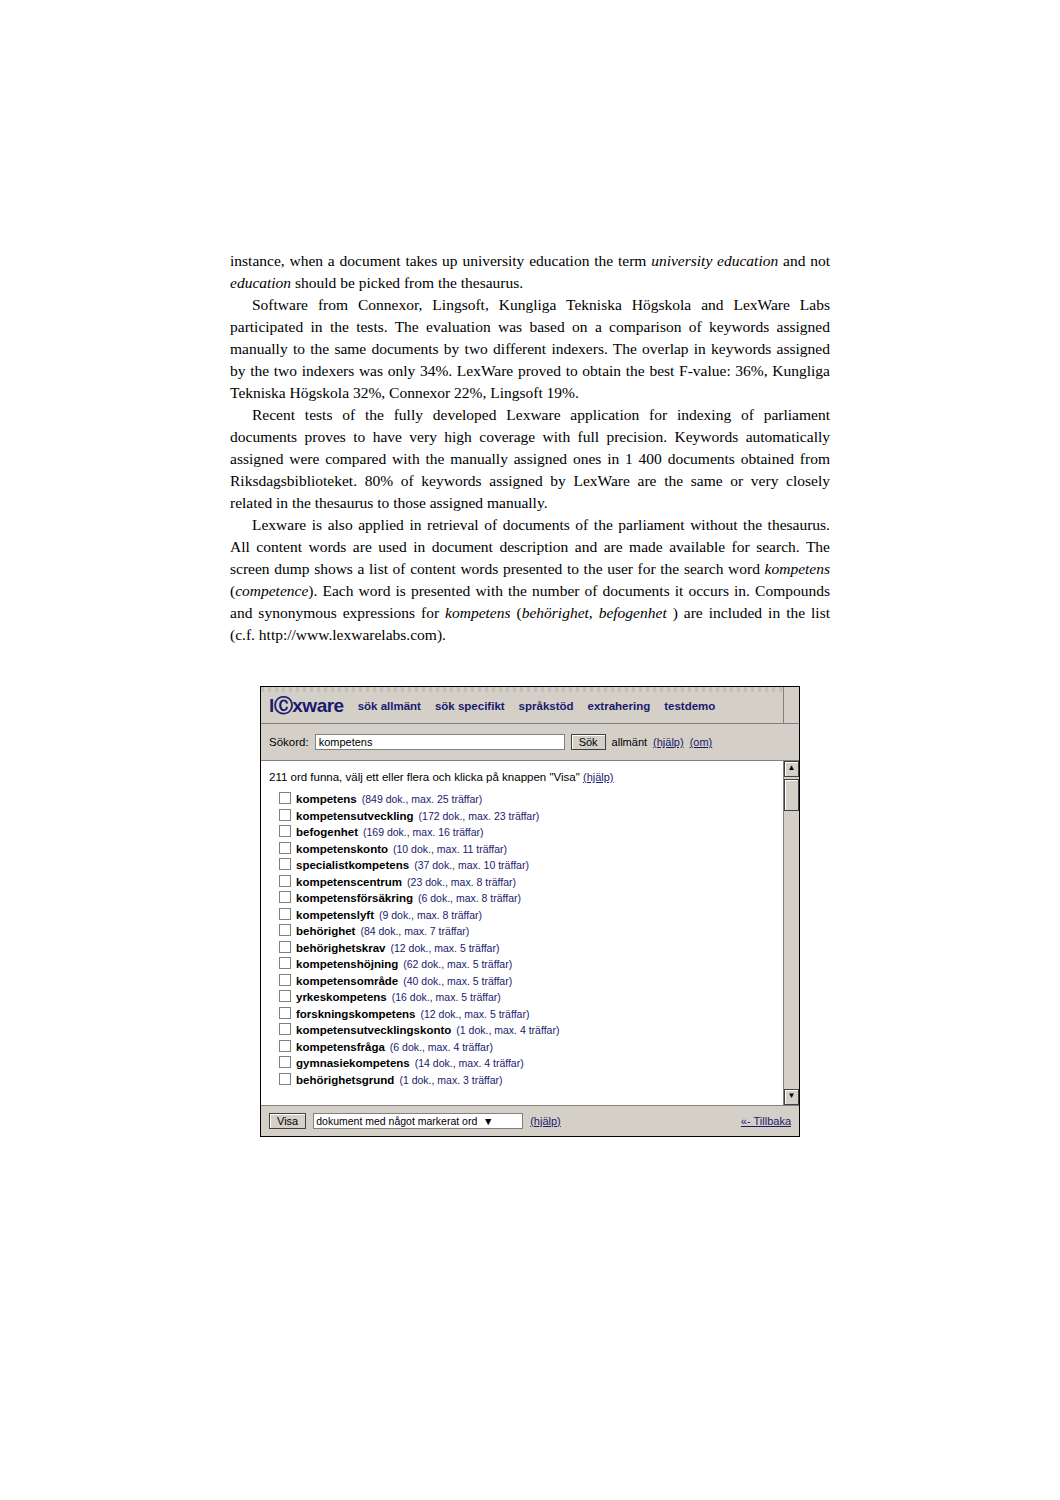instance, when a document takes up university education the term university education and not education should be picked from the thesaurus.
Software from Connexor, Lingsoft, Kungliga Tekniska Högskola and LexWare Labs participated in the tests. The evaluation was based on a comparison of keywords assigned manually to the same documents by two different indexers. The overlap in keywords assigned by the two indexers was only 34%. LexWare proved to obtain the best F-value: 36%, Kungliga Tekniska Högskola 32%, Connexor 22%, Lingsoft 19%.
Recent tests of the fully developed Lexware application for indexing of parliament documents proves to have very high coverage with full precision. Keywords automatically assigned were compared with the manually assigned ones in 1 400 documents obtained from Riksdagsbiblioteket. 80% of keywords assigned by LexWare are the same or very closely related in the thesaurus to those assigned manually.
Lexware is also applied in retrieval of documents of the parliament without the thesaurus. All content words are used in document description and are made available for search. The screen dump shows a list of content words presented to the user for the search word kompetens (competence). Each word is presented with the number of documents it occurs in. Compounds and synonymous expressions for kompetens (behörighet, befogenhet ) are included in the list (c.f. http://www.lexwarelabs.com).
lⒸxware sök allmänt sök specifikt språkstöd extrahering testdemo
Sökord: kompetens Sök allmänt (hjälp) (om)
211 ord funna, välj ett eller flera och klicka på knappen "Visa" (hjälp)
kompetens(849 dok., max. 25 träffar)
kompetensutveckling(172 dok., max. 23 träffar)
befogenhet(169 dok., max. 16 träffar)
kompetenskonto(10 dok., max. 11 träffar)
specialistkompetens(37 dok., max. 10 träffar)
kompetenscentrum(23 dok., max. 8 träffar)
kompetensförsäkring(6 dok., max. 8 träffar)
kompetenslyft(9 dok., max. 8 träffar)
behörighet(84 dok., max. 7 träffar)
behörighetskrav(12 dok., max. 5 träffar)
kompetenshöjning(62 dok., max. 5 träffar)
kompetensområde(40 dok., max. 5 träffar)
yrkeskompetens(16 dok., max. 5 träffar)
forskningskompetens(12 dok., max. 5 träffar)
kompetensutvecklingskonto(1 dok., max. 4 träffar)
kompetensfråga(6 dok., max. 4 träffar)
gymnasiekompetens(14 dok., max. 4 träffar)
behörighetsgrund(1 dok., max. 3 träffar)
▲
▼
Visa dokument med något markerat ord ▼ (hjälp) «- Tillbaka